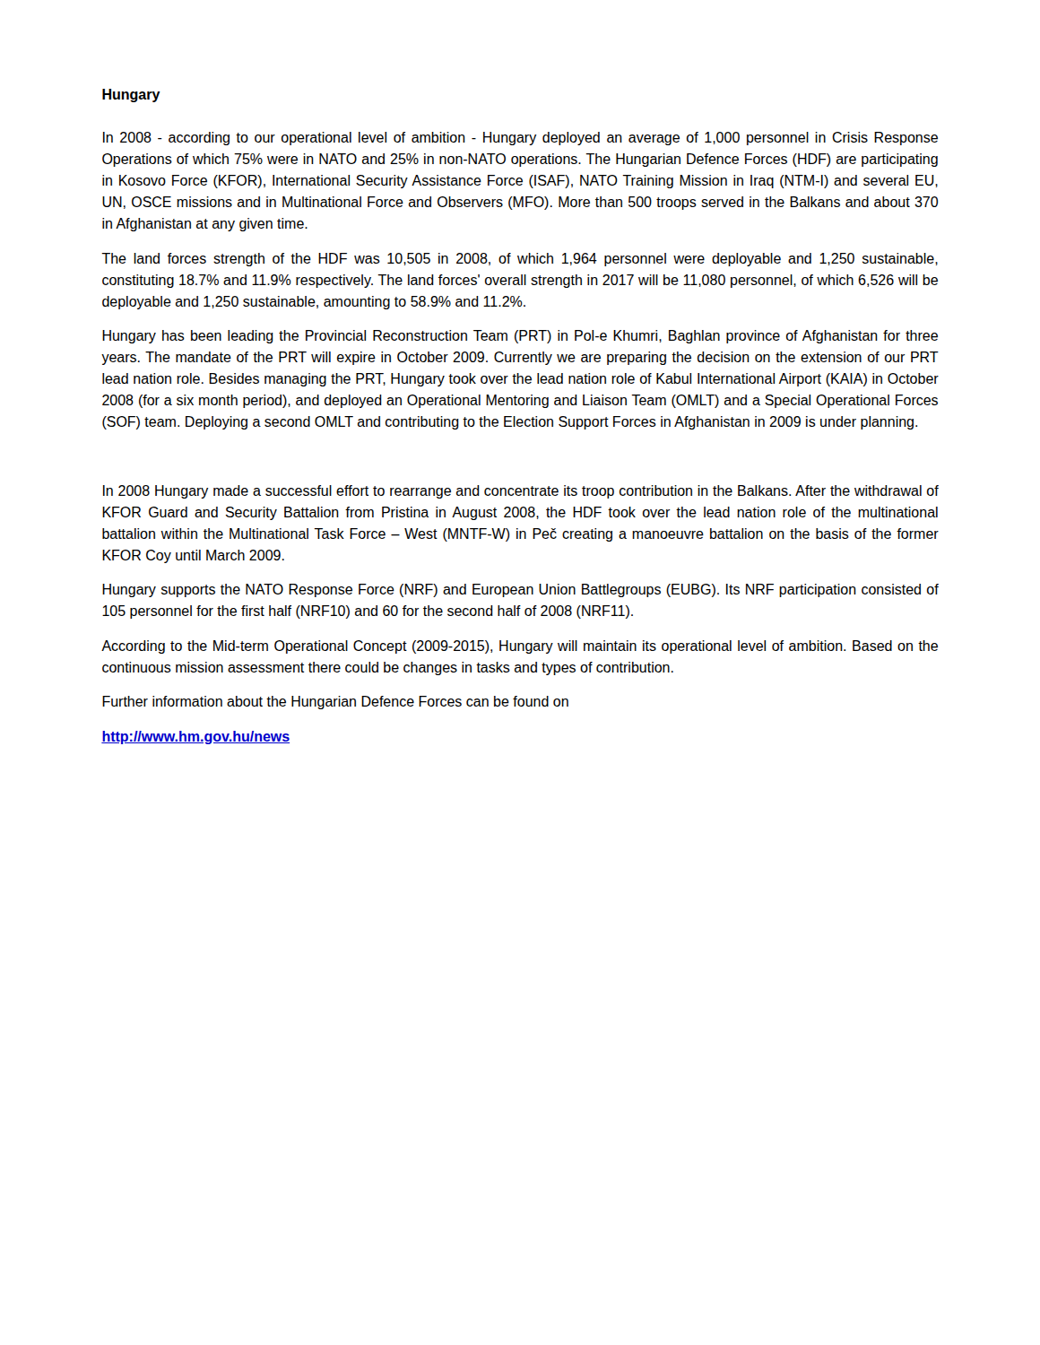Hungary
In 2008 - according to our operational level of ambition - Hungary deployed an average of 1,000 personnel in Crisis Response Operations of which 75% were in NATO and 25% in non-NATO operations. The Hungarian Defence Forces (HDF) are participating in Kosovo Force (KFOR), International Security Assistance Force (ISAF), NATO Training Mission in Iraq (NTM-I) and several EU, UN, OSCE missions and in Multinational Force and Observers (MFO). More than 500 troops served in the Balkans and about 370 in Afghanistan at any given time.
The land forces strength of the HDF was 10,505 in 2008, of which 1,964 personnel were deployable and 1,250 sustainable, constituting 18.7% and 11.9% respectively. The land forces' overall strength in 2017 will be 11,080 personnel, of which 6,526 will be deployable and 1,250 sustainable, amounting to 58.9% and 11.2%.
Hungary has been leading the Provincial Reconstruction Team (PRT) in Pol-e Khumri, Baghlan province of Afghanistan for three years. The mandate of the PRT will expire in October 2009. Currently we are preparing the decision on the extension of our PRT lead nation role. Besides managing the PRT, Hungary took over the lead nation role of Kabul International Airport (KAIA) in October 2008 (for a six month period), and deployed an Operational Mentoring and Liaison Team (OMLT) and a Special Operational Forces (SOF) team. Deploying a second OMLT and contributing to the Election Support Forces in Afghanistan in 2009 is under planning.
In 2008 Hungary made a successful effort to rearrange and concentrate its troop contribution in the Balkans. After the withdrawal of KFOR Guard and Security Battalion from Pristina in August 2008, the HDF took over the lead nation role of the multinational battalion within the Multinational Task Force – West (MNTF-W) in Peč creating a manoeuvre battalion on the basis of the former KFOR Coy until March 2009.
Hungary supports the NATO Response Force (NRF) and European Union Battlegroups (EUBG). Its NRF participation consisted of 105 personnel for the first half (NRF10) and 60 for the second half of 2008 (NRF11).
According to the Mid-term Operational Concept (2009-2015), Hungary will maintain its operational level of ambition. Based on the continuous mission assessment there could be changes in tasks and types of contribution.
Further information about the Hungarian Defence Forces can be found on
http://www.hm.gov.hu/news